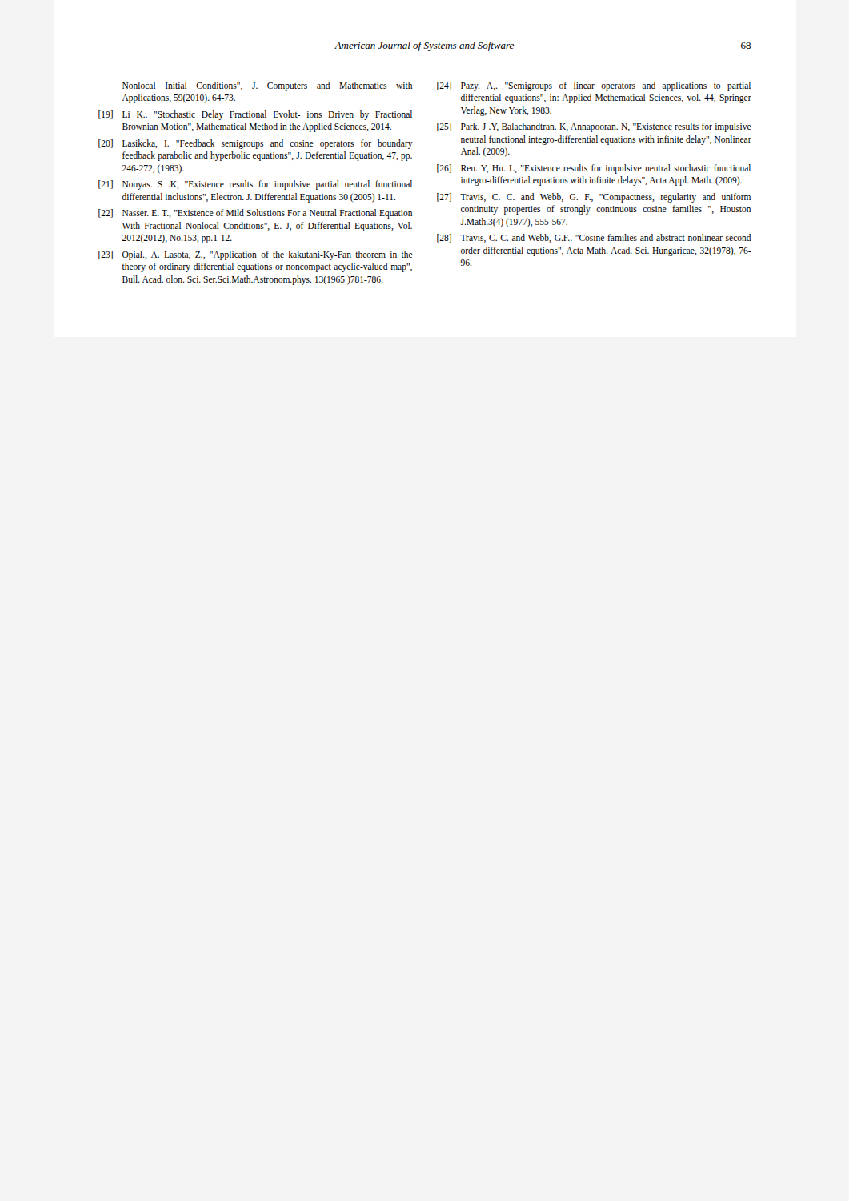American Journal of Systems and Software 68
Nonlocal Initial Conditions", J. Computers and Mathematics with Applications, 59(2010). 64-73.
[19] Li K.. "Stochastic Delay Fractional Evolut- ions Driven by Fractional Brownian Motion", Mathematical Method in the Applied Sciences, 2014.
[20] Lasikcka, I. "Feedback semigroups and cosine operators for boundary feedback parabolic and hyperbolic equations", J. Deferential Equation, 47, pp. 246-272, (1983).
[21] Nouyas. S .K, "Existence results for impulsive partial neutral functional differential inclusions", Electron. J. Differential Equations 30 (2005) 1-11.
[22] Nasser. E. T., "Existence of Mild Solustions For a Neutral Fractional Equation With Fractional Nonlocal Conditions", E. J, of Differential Equations, Vol. 2012(2012), No.153, pp.1-12.
[23] Opial., A. Lasota, Z., "Application of the kakutani-Ky-Fan theorem in the theory of ordinary differential equations or noncompact acyclic-valued map", Bull. Acad. olon. Sci. Ser.Sci.Math.Astronom.phys. 13(1965 )781-786.
[24] Pazy. A,. "Semigroups of linear operators and applications to partial differential equations", in: Applied Methematical Sciences, vol. 44, Springer Verlag, New York, 1983.
[25] Park. J .Y, Balachandtran. K, Annapooran. N, "Existence results for impulsive neutral functional integro-differential equations with infinite delay", Nonlinear Anal. (2009).
[26] Ren. Y, Hu. L, "Existence results for impulsive neutral stochastic functional integro-differential equations with infinite delays", Acta Appl. Math. (2009).
[27] Travis, C. C. and Webb, G. F., "Compactness, regularity and uniform continuity properties of strongly continuous cosine families ", Houston J.Math.3(4) (1977), 555-567.
[28] Travis, C. C. and Webb, G.F.. "Cosine families and abstract nonlinear second order differential equtions", Acta Math. Acad. Sci. Hungaricae, 32(1978), 76-96.